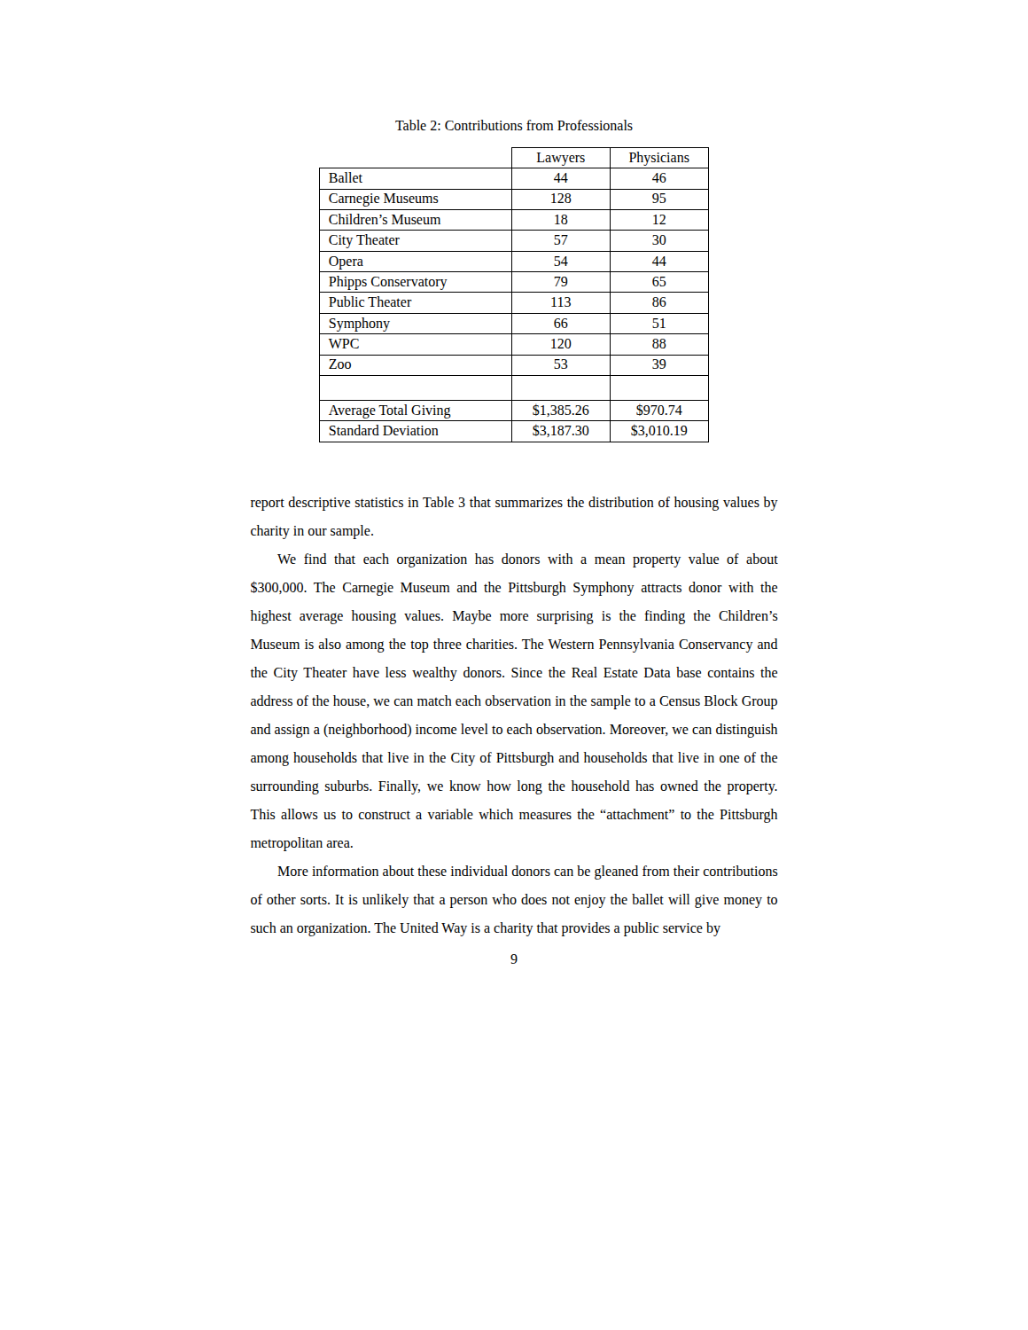Table 2: Contributions from Professionals
| | Lawyers | Physicians |
| Ballet | 44 | 46 |
| Carnegie Museums | 128 | 95 |
| Children’s Museum | 18 | 12 |
| City Theater | 57 | 30 |
| Opera | 54 | 44 |
| Phipps Conservatory | 79 | 65 |
| Public Theater | 113 | 86 |
| Symphony | 66 | 51 |
| WPC | 120 | 88 |
| Zoo | 53 | 39 |
| Average Total Giving | $1,385.26 | $970.74 |
| Standard Deviation | $3,187.30 | $3,010.19 |
report descriptive statistics in Table 3 that summarizes the distribution of housing values by charity in our sample.
We find that each organization has donors with a mean property value of about $300,000. The Carnegie Museum and the Pittsburgh Symphony attracts donor with the highest average housing values. Maybe more surprising is the finding the Children’s Museum is also among the top three charities. The Western Pennsylvania Conservancy and the City Theater have less wealthy donors. Since the Real Estate Data base contains the address of the house, we can match each observation in the sample to a Census Block Group and assign a (neighborhood) income level to each observation. Moreover, we can distinguish among households that live in the City of Pittsburgh and households that live in one of the surrounding suburbs. Finally, we know how long the household has owned the property. This allows us to construct a variable which measures the “attachment” to the Pittsburgh metropolitan area.
More information about these individual donors can be gleaned from their contributions of other sorts. It is unlikely that a person who does not enjoy the ballet will give money to such an organization. The United Way is a charity that provides a public service by
9